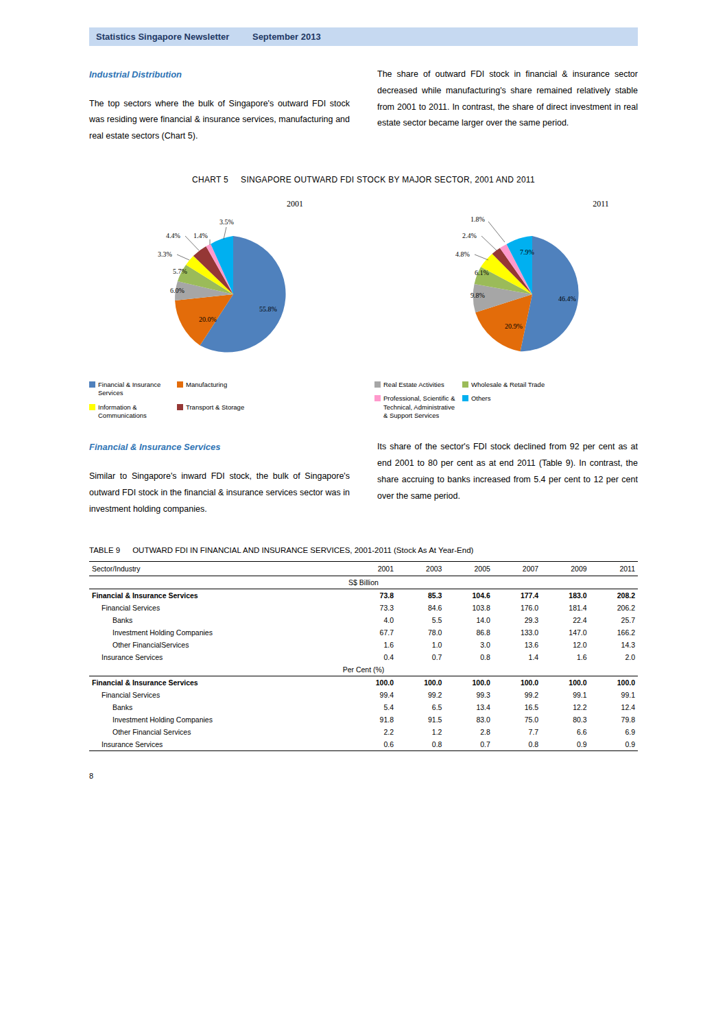Statistics Singapore Newsletter September 2013
Industrial Distribution
The top sectors where the bulk of Singapore's outward FDI stock was residing were financial & insurance services, manufacturing and real estate sectors (Chart 5).
The share of outward FDI stock in financial & insurance sector decreased while manufacturing's share remained relatively stable from 2001 to 2011. In contrast, the share of direct investment in real estate sector became larger over the same period.
CHART 5 SINGAPORE OUTWARD FDI STOCK BY MAJOR SECTOR, 2001 AND 2011
2001 55.8% 20.0% 6.0% 5.7% 3.3% 4.4% 1.4% 3.5%
2011 46.4% 20.9% 9.8% 6.1% 7.9% 4.8% 2.4% 1.8%
Financial & Insurance Services
Manufacturing
Information & Communications
Transport & Storage
Real Estate Activities
Wholesale & Retail Trade
Professional, Scientific & Technical, Administrative & Support Services
Others
Financial & Insurance Services
Similar to Singapore's inward FDI stock, the bulk of Singapore's outward FDI stock in the financial & insurance services sector was in investment holding companies.
Its share of the sector's FDI stock declined from 92 per cent as at end 2001 to 80 per cent as at end 2011 (Table 9). In contrast, the share accruing to banks increased from 5.4 per cent to 12 per cent over the same period.
TABLE 9 OUTWARD FDI IN FINANCIAL AND INSURANCE SERVICES, 2001-2011 (Stock As At Year-End)
| Sector/Industry | 2001 | 2003 | 2005 | 2007 | 2009 | 2011 |
| --- | --- | --- | --- | --- | --- | --- |
| S$ Billion |
| Financial & Insurance Services | 73.8 | 85.3 | 104.6 | 177.4 | 183.0 | 208.2 |
| Financial Services | 73.3 | 84.6 | 103.8 | 176.0 | 181.4 | 206.2 |
| Banks | 4.0 | 5.5 | 14.0 | 29.3 | 22.4 | 25.7 |
| Investment Holding Companies | 67.7 | 78.0 | 86.8 | 133.0 | 147.0 | 166.2 |
| Other FinancialServices | 1.6 | 1.0 | 3.0 | 13.6 | 12.0 | 14.3 |
| Insurance Services | 0.4 | 0.7 | 0.8 | 1.4 | 1.6 | 2.0 |
| Per Cent (%) |
| Financial & Insurance Services | 100.0 | 100.0 | 100.0 | 100.0 | 100.0 | 100.0 |
| Financial Services | 99.4 | 99.2 | 99.3 | 99.2 | 99.1 | 99.1 |
| Banks | 5.4 | 6.5 | 13.4 | 16.5 | 12.2 | 12.4 |
| Investment Holding Companies | 91.8 | 91.5 | 83.0 | 75.0 | 80.3 | 79.8 |
| Other Financial Services | 2.2 | 1.2 | 2.8 | 7.7 | 6.6 | 6.9 |
| Insurance Services | 0.6 | 0.8 | 0.7 | 0.8 | 0.9 | 0.9 |
8